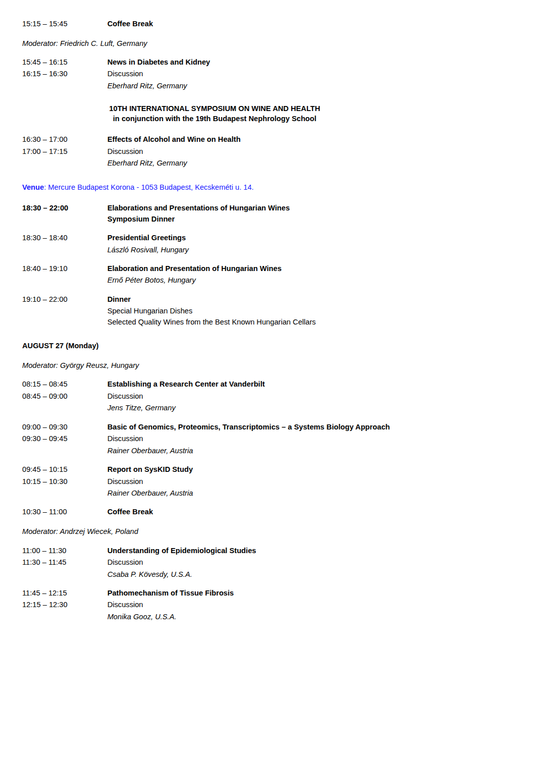15:15 – 15:45
Coffee Break
Moderator: Friedrich C. Luft, Germany
15:45 – 16:15
News in Diabetes and Kidney
16:15 – 16:30
Discussion
Eberhard Ritz, Germany
10TH INTERNATIONAL SYMPOSIUM ON WINE AND HEALTH
in conjunction with the 19th Budapest Nephrology School
16:30 – 17:00
Effects of Alcohol and Wine on Health
17:00 – 17:15
Discussion
Eberhard Ritz, Germany
Venue: Mercure Budapest Korona - 1053 Budapest, Kecskeméti u. 14.
18:30 – 22:00
Elaborations and Presentations of Hungarian Wines
Symposium Dinner
18:30 – 18:40
Presidential Greetings
László Rosivall, Hungary
18:40 – 19:10
Elaboration and Presentation of Hungarian Wines
Ernő Péter Botos, Hungary
19:10 – 22:00
Dinner
Special Hungarian Dishes
Selected Quality Wines from the Best Known Hungarian Cellars
AUGUST 27 (Monday)
Moderator: György Reusz, Hungary
08:15 – 08:45
Establishing a Research Center at Vanderbilt
08:45 – 09:00
Discussion
Jens Titze, Germany
09:00 – 09:30
Basic of Genomics, Proteomics, Transcriptomics – a Systems Biology Approach
09:30 – 09:45
Discussion
Rainer Oberbauer, Austria
09:45 – 10:15
Report on SysKID Study
10:15 – 10:30
Discussion
Rainer Oberbauer, Austria
10:30 – 11:00
Coffee Break
Moderator: Andrzej Wiecek, Poland
11:00 – 11:30
Understanding of Epidemiological Studies
11:30 – 11:45
Discussion
Csaba P. Kövesdy, U.S.A.
11:45 – 12:15
Pathomechanism of Tissue Fibrosis
12:15 – 12:30
Discussion
Monika Gooz, U.S.A.